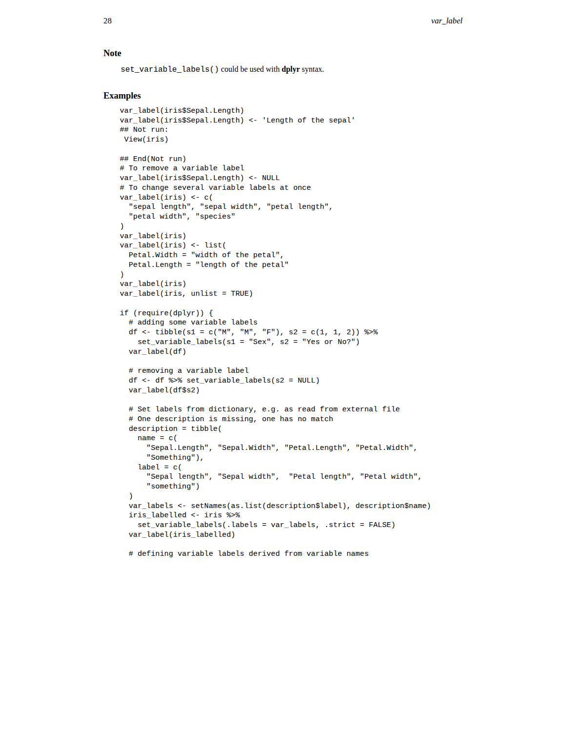28 var_label
Note
set_variable_labels() could be used with dplyr syntax.
Examples
var_label(iris$Sepal.Length)
var_label(iris$Sepal.Length) <- 'Length of the sepal'
## Not run:
 View(iris)

## End(Not run)
# To remove a variable label
var_label(iris$Sepal.Length) <- NULL
# To change several variable labels at once
var_label(iris) <- c(
  "sepal length", "sepal width", "petal length",
  "petal width", "species"
)
var_label(iris)
var_label(iris) <- list(
  Petal.Width = "width of the petal",
  Petal.Length = "length of the petal"
)
var_label(iris)
var_label(iris, unlist = TRUE)

if (require(dplyr)) {
  # adding some variable labels
  df <- tibble(s1 = c("M", "M", "F"), s2 = c(1, 1, 2)) %>%
    set_variable_labels(s1 = "Sex", s2 = "Yes or No?")
  var_label(df)

  # removing a variable label
  df <- df %>% set_variable_labels(s2 = NULL)
  var_label(df$s2)

  # Set labels from dictionary, e.g. as read from external file
  # One description is missing, one has no match
  description = tibble(
    name = c(
      "Sepal.Length", "Sepal.Width", "Petal.Length", "Petal.Width",
      "Something"),
    label = c(
      "Sepal length", "Sepal width",  "Petal length", "Petal width",
      "something")
  )
  var_labels <- setNames(as.list(description$label), description$name)
  iris_labelled <- iris %>%
    set_variable_labels(.labels = var_labels, .strict = FALSE)
  var_label(iris_labelled)

  # defining variable labels derived from variable names